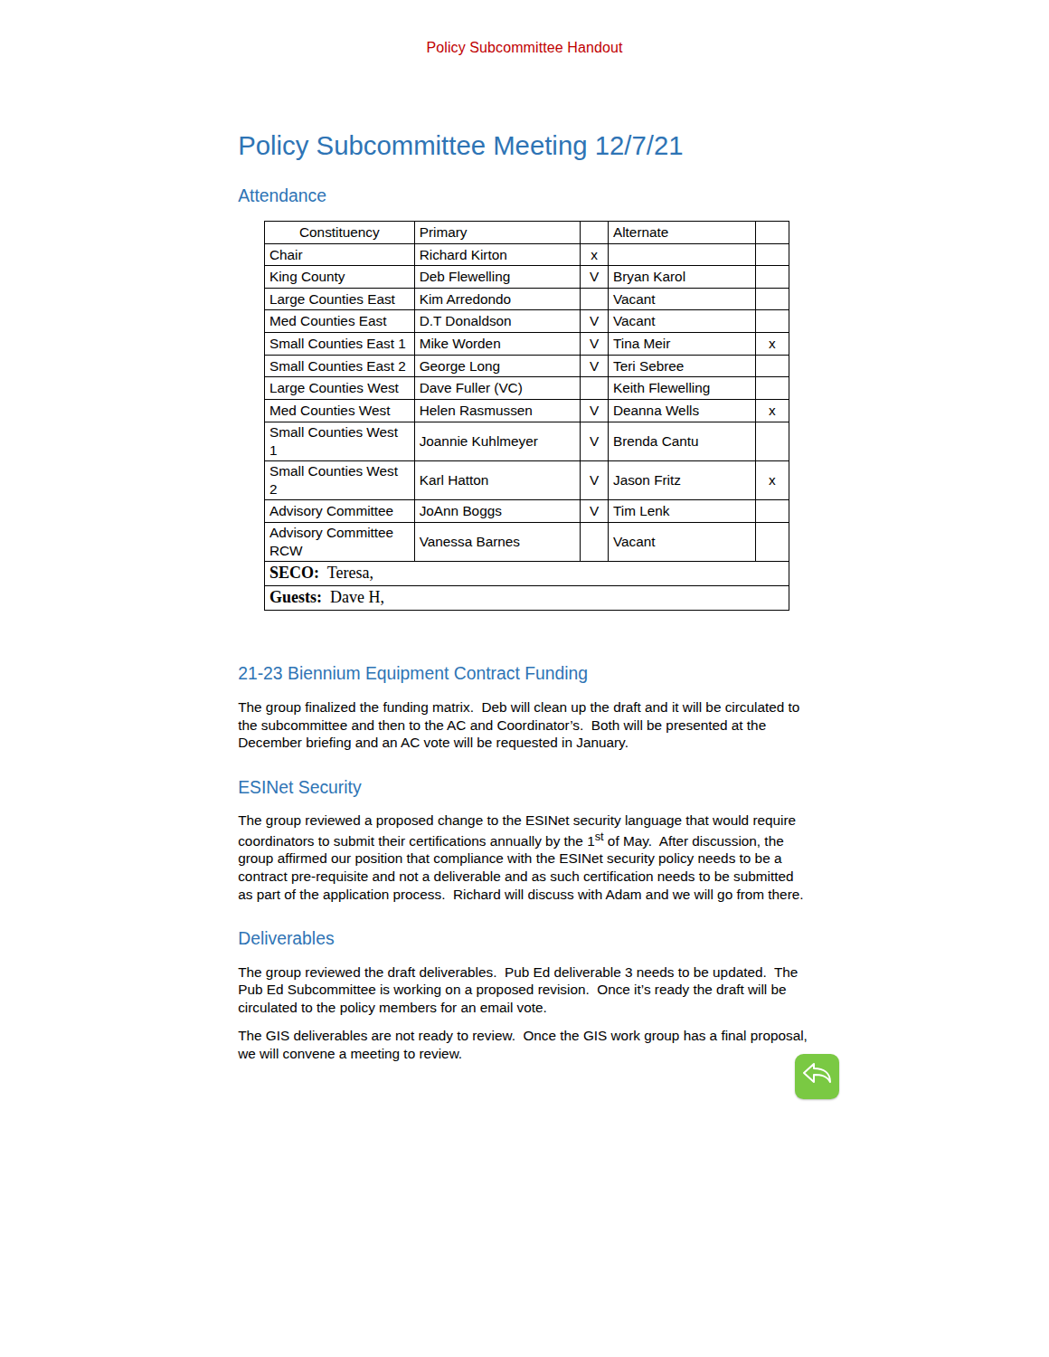Policy Subcommittee Handout
Policy Subcommittee Meeting 12/7/21
Attendance
| Constituency | Primary | | Alternate | |
| Chair | Richard Kirton | x | | |
| King County | Deb Flewelling | V | Bryan Karol | |
| Large Counties East | Kim Arredondo | | Vacant | |
| Med Counties East | D.T Donaldson | V | Vacant | |
| Small Counties East 1 | Mike Worden | V | Tina Meir | x |
| Small Counties East 2 | George Long | V | Teri Sebree | |
| Large Counties West | Dave Fuller (VC) | | Keith Flewelling | |
| Med Counties West | Helen Rasmussen | V | Deanna Wells | x |
| Small Counties West 1 | Joannie Kuhlmeyer | V | Brenda Cantu | |
| Small Counties West 2 | Karl Hatton | V | Jason Fritz | x |
| Advisory Committee | JoAnn Boggs | V | Tim Lenk | |
| Advisory Committee RCW | Vanessa Barnes | | Vacant | |
| SECO: Teresa, |
| Guests: Dave H, |
21-23 Biennium Equipment Contract Funding
The group finalized the funding matrix. Deb will clean up the draft and it will be circulated to the subcommittee and then to the AC and Coordinator’s. Both will be presented at the December briefing and an AC vote will be requested in January.
ESINet Security
The group reviewed a proposed change to the ESINet security language that would require coordinators to submit their certifications annually by the 1st of May. After discussion, the group affirmed our position that compliance with the ESINet security policy needs to be a contract pre-requisite and not a deliverable and as such certification needs to be submitted as part of the application process. Richard will discuss with Adam and we will go from there.
Deliverables
The group reviewed the draft deliverables. Pub Ed deliverable 3 needs to be updated. The Pub Ed Subcommittee is working on a proposed revision. Once it’s ready the draft will be circulated to the policy members for an email vote.
The GIS deliverables are not ready to review. Once the GIS work group has a final proposal, we will convene a meeting to review.